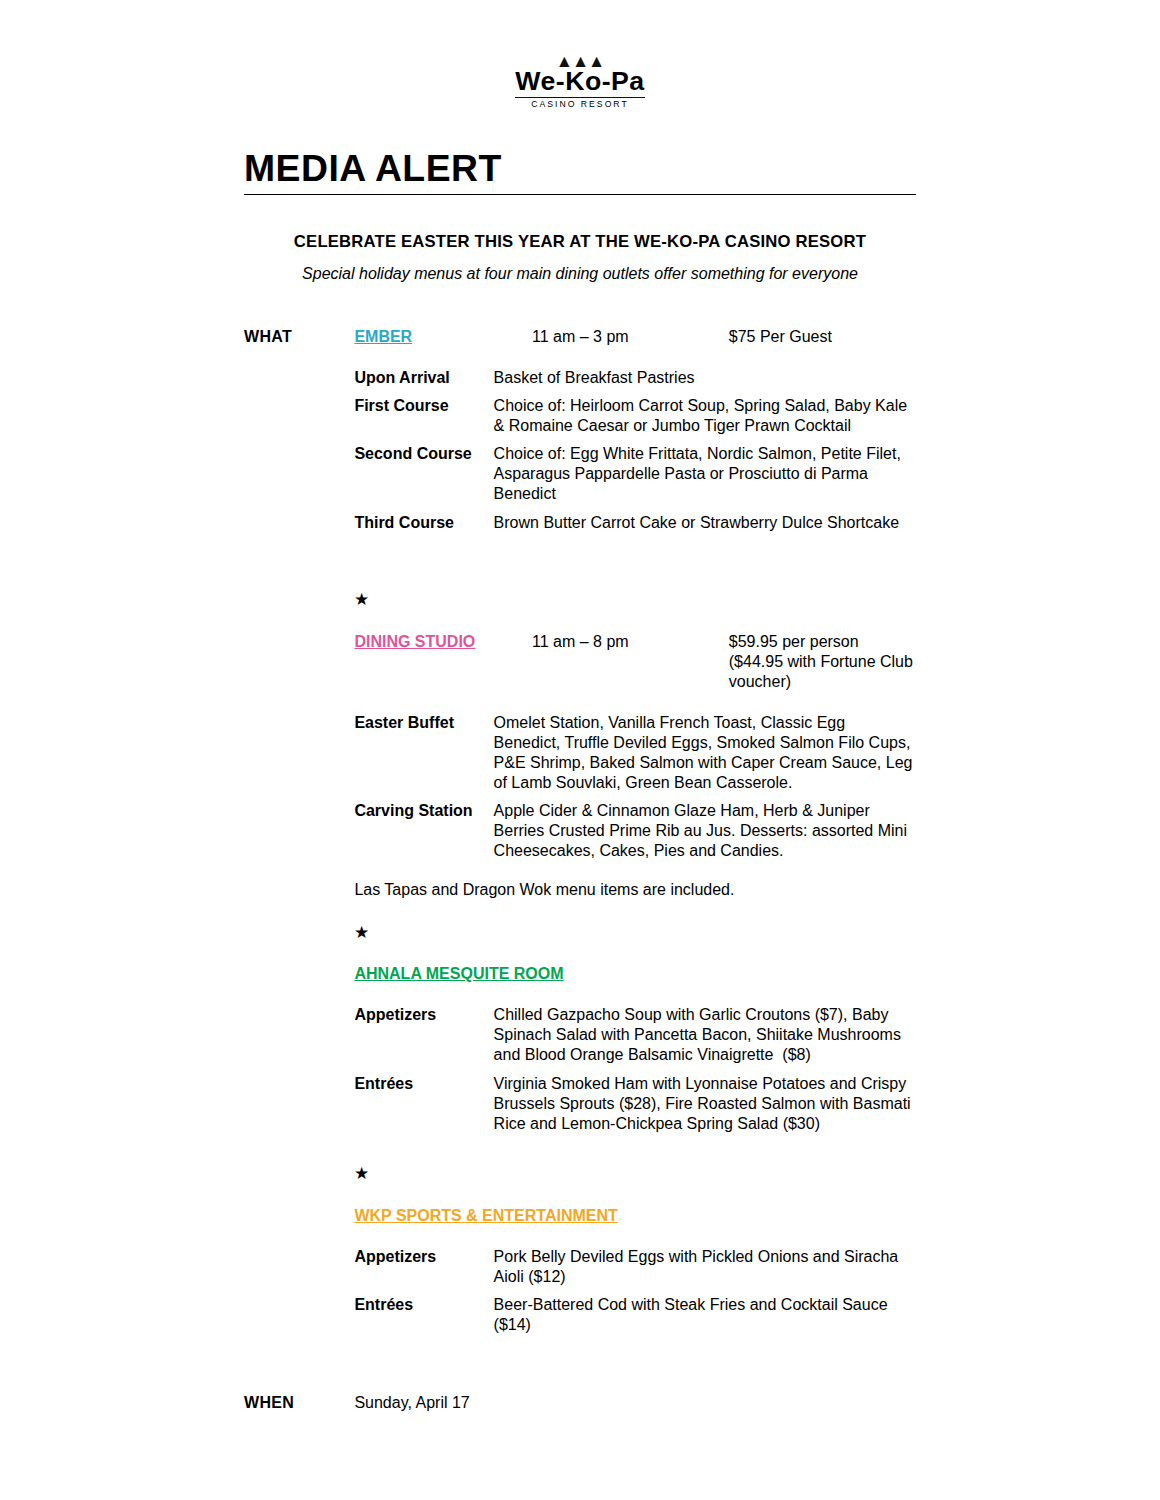▲▲▲
We‑Ko‑Pa
CASINO RESORT
MEDIA ALERT
CELEBRATE EASTER THIS YEAR AT THE WE-KO-PA CASINO RESORT
Special holiday menus at four main dining outlets offer something for everyone
WHAT
EMBER 11 am – 3 pm $75 Per Guest
| Upon Arrival | Basket of Breakfast Pastries |
| First Course | Choice of: Heirloom Carrot Soup, Spring Salad, Baby Kale & Romaine Caesar or Jumbo Tiger Prawn Cocktail |
| Second Course | Choice of: Egg White Frittata, Nordic Salmon, Petite Filet, Asparagus Pappardelle Pasta or Prosciutto di Parma Benedict |
| Third Course | Brown Butter Carrot Cake or Strawberry Dulce Shortcake |
★
DINING STUDIO 11 am – 8 pm $59.95 per person ($44.95 with Fortune Club voucher)
| Easter Buffet | Omelet Station, Vanilla French Toast, Classic Egg Benedict, Truffle Deviled Eggs, Smoked Salmon Filo Cups, P&E Shrimp, Baked Salmon with Caper Cream Sauce, Leg of Lamb Souvlaki, Green Bean Casserole. |
| Carving Station | Apple Cider & Cinnamon Glaze Ham, Herb & Juniper Berries Crusted Prime Rib au Jus. Desserts: assorted Mini Cheesecakes, Cakes, Pies and Candies. |
Las Tapas and Dragon Wok menu items are included.
★
AHNALA MESQUITE ROOM
| Appetizers | Chilled Gazpacho Soup with Garlic Croutons ($7), Baby Spinach Salad with Pancetta Bacon, Shiitake Mushrooms and Blood Orange Balsamic Vinaigrette ($8) |
| Entrées | Virginia Smoked Ham with Lyonnaise Potatoes and Crispy Brussels Sprouts ($28), Fire Roasted Salmon with Basmati Rice and Lemon-Chickpea Spring Salad ($30) |
★
WKP SPORTS & ENTERTAINMENT
| Appetizers | Pork Belly Deviled Eggs with Pickled Onions and Siracha Aioli ($12) |
| Entrées | Beer-Battered Cod with Steak Fries and Cocktail Sauce ($14) |
WHEN
Sunday, April 17